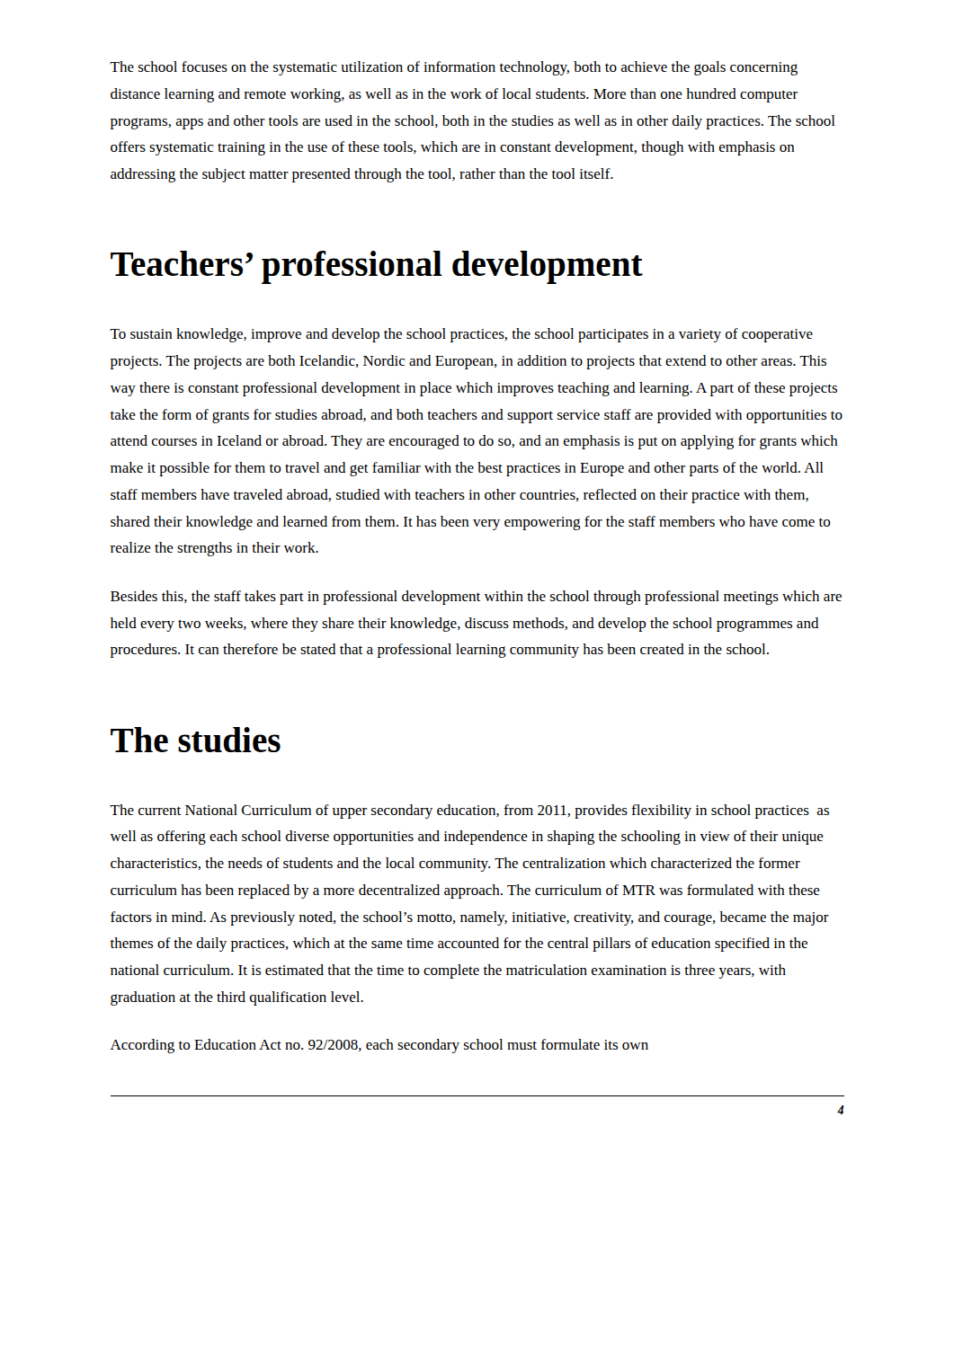The school focuses on the systematic utilization of information technology, both to achieve the goals concerning distance learning and remote working, as well as in the work of local students. More than one hundred computer programs, apps and other tools are used in the school, both in the studies as well as in other daily practices. The school offers systematic training in the use of these tools, which are in constant development, though with emphasis on addressing the subject matter presented through the tool, rather than the tool itself.
Teachers’ professional development
To sustain knowledge, improve and develop the school practices, the school participates in a variety of cooperative projects. The projects are both Icelandic, Nordic and European, in addition to projects that extend to other areas. This way there is constant professional development in place which improves teaching and learning. A part of these projects take the form of grants for studies abroad, and both teachers and support service staff are provided with opportunities to attend courses in Iceland or abroad. They are encouraged to do so, and an emphasis is put on applying for grants which make it possible for them to travel and get familiar with the best practices in Europe and other parts of the world. All staff members have traveled abroad, studied with teachers in other countries, reflected on their practice with them, shared their knowledge and learned from them. It has been very empowering for the staff members who have come to realize the strengths in their work.
Besides this, the staff takes part in professional development within the school through professional meetings which are held every two weeks, where they share their knowledge, discuss methods, and develop the school programmes and procedures. It can therefore be stated that a professional learning community has been created in the school.
The studies
The current National Curriculum of upper secondary education, from 2011, provides flexibility in school practices as well as offering each school diverse opportunities and independence in shaping the schooling in view of their unique characteristics, the needs of students and the local community. The centralization which characterized the former curriculum has been replaced by a more decentralized approach. The curriculum of MTR was formulated with these factors in mind. As previously noted, the school’s motto, namely, initiative, creativity, and courage, became the major themes of the daily practices, which at the same time accounted for the central pillars of education specified in the national curriculum. It is estimated that the time to complete the matriculation examination is three years, with graduation at the third qualification level.
According to Education Act no. 92/2008, each secondary school must formulate its own
4